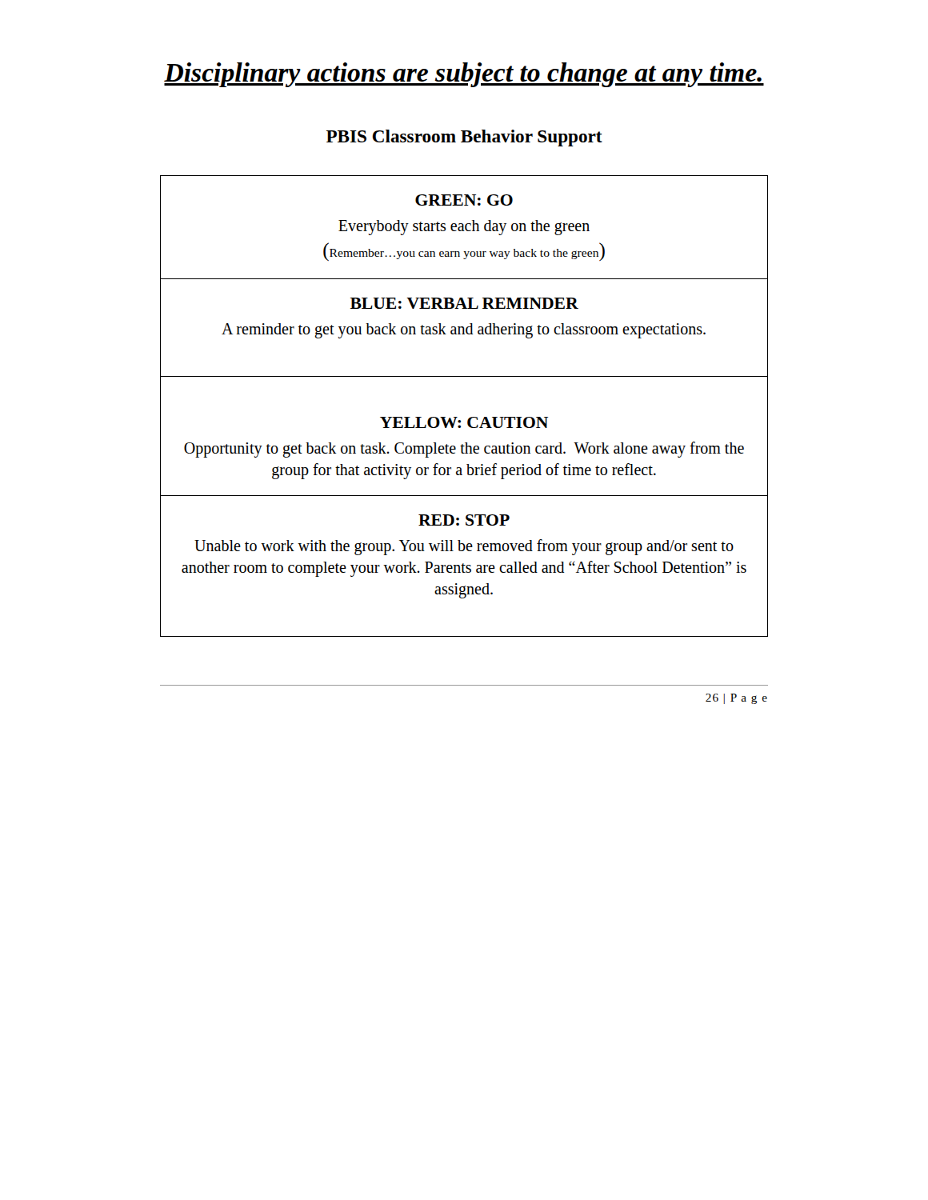Disciplinary actions are subject to change at any time.
PBIS Classroom Behavior Support
| GREEN: GO Everybody starts each day on the green ( Remember…you can earn your way back to the green ) |
| BLUE: VERBAL REMINDER A reminder to get you back on task and adhering to classroom expectations. |
| YELLOW: CAUTION Opportunity to get back on task. Complete the caution card. Work alone away from the group for that activity or for a brief period of time to reflect. |
| RED: STOP Unable to work with the group. You will be removed from your group and/or sent to another room to complete your work. Parents are called and “After School Detention” is assigned. |
26 | P a g e